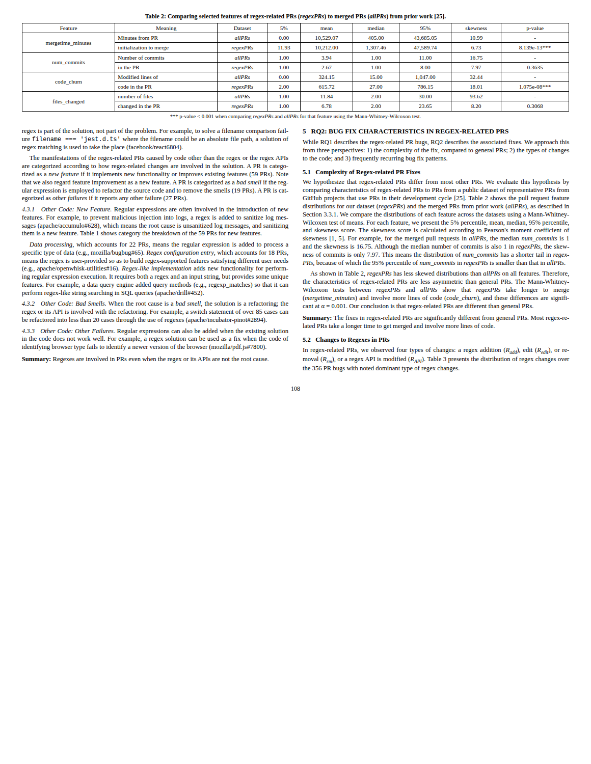Table 2: Comparing selected features of regex-related PRs ( regexPRs ) to merged PRs ( allPRs ) from prior work [25].
| Feature | Meaning | Dataset | 5% | mean | median | 95% | skewness | p-value |
| --- | --- | --- | --- | --- | --- | --- | --- | --- |
| mergetime_minutes | Minutes from PR | allPRs | 0.00 | 10,529.07 | 405.00 | 43,685.05 | 10.99 | - |
| initialization to merge | regexPRs | 11.93 | 10,212.00 | 1,307.46 | 47,589.74 | 6.73 | 8.139e-13*** |
| num_commits | Number of commits | allPRs | 1.00 | 3.94 | 1.00 | 11.00 | 16.75 | - |
| in the PR | regexPRs | 1.00 | 2.67 | 1.00 | 8.00 | 7.97 | 0.3635 |
| code_churn | Modified lines of | allPRs | 0.00 | 324.15 | 15.00 | 1,047.00 | 32.44 | - |
| code in the PR | regexPRs | 2.00 | 615.72 | 27.00 | 786.15 | 18.01 | 1.075e-08*** |
| files_changed | number of files | allPRs | 1.00 | 11.84 | 2.00 | 30.00 | 93.62 | - |
| changed in the PR | regexPRs | 1.00 | 6.78 | 2.00 | 23.65 | 8.20 | 0.3068 |
*** p-value < 0.001 when comparing regexPRs and allPRs for that feature using the Mann-Whitney-Wilcoxon test.
regex is part of the solution, not part of the problem. For example, to solve a filename comparison failure filename === 'jest.d.ts' where the filename could be an absolute file path, a solution of regex matching is used to take the place (facebook/react6804).
The manifestations of the regex-related PRs caused by code other than the regex or the regex APIs are categorized according to how regex-related changes are involved in the solution. A PR is categorized as a new feature if it implements new functionality or improves existing features (59 PRs). Note that we also regard feature improvement as a new feature. A PR is categorized as a bad smell if the regular expression is employed to refactor the source code and to remove the smells (19 PRs). A PR is categorized as other failures if it reports any other failure (27 PRs).
4.3.1 Other Code: New Feature. Regular expressions are often involved in the introduction of new features. For example, to prevent malicious injection into logs, a regex is added to sanitize log messages (apache/accumulo#628), which means the root cause is unsanitized log messages, and sanitizing them is a new feature. Table 1 shows category the breakdown of the 59 PRs for new features.
Data processing, which accounts for 22 PRs, means the regular expression is added to process a specific type of data (e.g., mozilla/bugbug#65). Regex configuration entry, which accounts for 18 PRs, means the regex is user-provided so as to build regex-supported features satisfying different user needs (e.g., apache/openwhisk-utilities#16). Regex-like implementation adds new functionality for performing regular expression execution. It requires both a regex and an input string, but provides some unique features. For example, a data query engine added query methods (e.g., regexp_matches) so that it can perform regex-like string searching in SQL queries (apache/drill#452).
4.3.2 Other Code: Bad Smells. When the root cause is a bad smell, the solution is a refactoring; the regex or its API is involved with the refactoring. For example, a switch statement of over 85 cases can be refactored into less than 20 cases through the use of regexes (apache/incubator-pinot#2894).
4.3.3 Other Code: Other Failures. Regular expressions can also be added when the existing solution in the code does not work well. For example, a regex solution can be used as a fix when the code of identifying browser type fails to identify a newer version of the browser (mozilla/pdf.js#7800).
Summary: Regexes are involved in PRs even when the regex or its APIs are not the root cause.
5 RQ2: Bug Fix Characteristics in Regex-related PRs
While RQ1 describes the regex-related PR bugs, RQ2 describes the associated fixes. We approach this from three perspectives: 1) the complexity of the fix, compared to general PRs; 2) the types of changes to the code; and 3) frequently recurring bug fix patterns.
5.1 Complexity of Regex-related PR Fixes
We hypothesize that regex-related PRs differ from most other PRs. We evaluate this hypothesis by comparing characteristics of regex-related PRs to PRs from a public dataset of representative PRs from GitHub projects that use PRs in their development cycle [25]. Table 2 shows the pull request feature distributions for our dataset (regexPRs) and the merged PRs from prior work (allPRs), as described in Section 3.3.1. We compare the distributions of each feature across the datasets using a Mann-Whitney-Wilcoxen test of means. For each feature, we present the 5% percentile, mean, median, 95% percentile, and skewness score. The skewness score is calculated according to Pearson's moment coefficient of skewness [1, 5]. For example, for the merged pull requests in allPRs, the median num_commits is 1 and the skewness is 16.75. Although the median number of commits is also 1 in regexPRs, the skewness of commits is only 7.97. This means the distribution of num_commits has a shorter tail in regexPRs, because of which the 95% percentile of num_commits in regexPRs is smaller than that in allPRs.
As shown in Table 2, regexPRs has less skewed distributions than allPRs on all features. Therefore, the characteristics of regex-related PRs are less asymmetric than general PRs. The Mann-Whitney-Wilcoxon tests between regexPRs and allPRs show that regexPRs take longer to merge (mergetime_minutes) and involve more lines of code (code_churn), and these differences are significant at α = 0.001. Our conclusion is that regex-related PRs are different than general PRs.
Summary: The fixes in regex-related PRs are significantly different from general PRs. Most regex-related PRs take a longer time to get merged and involve more lines of code.
5.2 Changes to Regexes in PRs
In regex-related PRs, we observed four types of changes: a regex addition (Radd), edit (Redit), or removal (Rrm), or a regex API is modified (RAPI). Table 3 presents the distribution of regex changes over the 356 PR bugs with noted dominant type of regex changes.
108